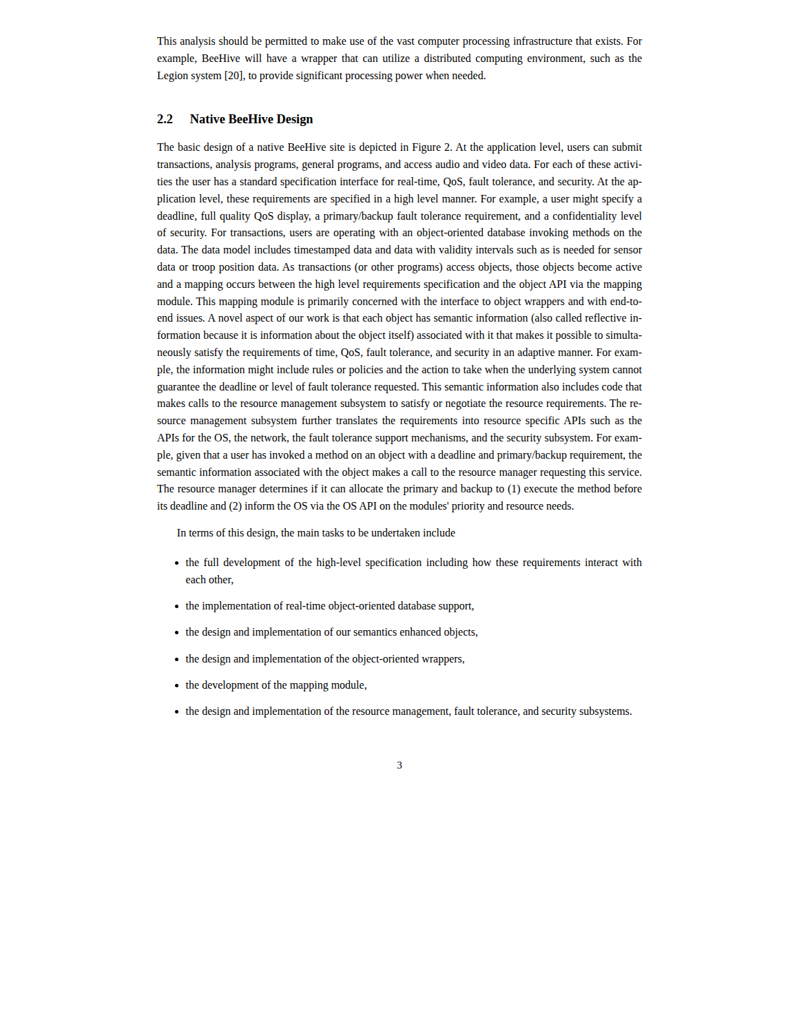This analysis should be permitted to make use of the vast computer processing infrastructure that exists. For example, BeeHive will have a wrapper that can utilize a distributed computing environment, such as the Legion system [20], to provide significant processing power when needed.
2.2 Native BeeHive Design
The basic design of a native BeeHive site is depicted in Figure 2. At the application level, users can submit transactions, analysis programs, general programs, and access audio and video data. For each of these activities the user has a standard specification interface for real-time, QoS, fault tolerance, and security. At the application level, these requirements are specified in a high level manner. For example, a user might specify a deadline, full quality QoS display, a primary/backup fault tolerance requirement, and a confidentiality level of security. For transactions, users are operating with an object-oriented database invoking methods on the data. The data model includes timestamped data and data with validity intervals such as is needed for sensor data or troop position data. As transactions (or other programs) access objects, those objects become active and a mapping occurs between the high level requirements specification and the object API via the mapping module. This mapping module is primarily concerned with the interface to object wrappers and with end-to-end issues. A novel aspect of our work is that each object has semantic information (also called reflective information because it is information about the object itself) associated with it that makes it possible to simultaneously satisfy the requirements of time, QoS, fault tolerance, and security in an adaptive manner. For example, the information might include rules or policies and the action to take when the underlying system cannot guarantee the deadline or level of fault tolerance requested. This semantic information also includes code that makes calls to the resource management subsystem to satisfy or negotiate the resource requirements. The resource management subsystem further translates the requirements into resource specific APIs such as the APIs for the OS, the network, the fault tolerance support mechanisms, and the security subsystem. For example, given that a user has invoked a method on an object with a deadline and primary/backup requirement, the semantic information associated with the object makes a call to the resource manager requesting this service. The resource manager determines if it can allocate the primary and backup to (1) execute the method before its deadline and (2) inform the OS via the OS API on the modules' priority and resource needs.
In terms of this design, the main tasks to be undertaken include
the full development of the high-level specification including how these requirements interact with each other,
the implementation of real-time object-oriented database support,
the design and implementation of our semantics enhanced objects,
the design and implementation of the object-oriented wrappers,
the development of the mapping module,
the design and implementation of the resource management, fault tolerance, and security subsystems.
3